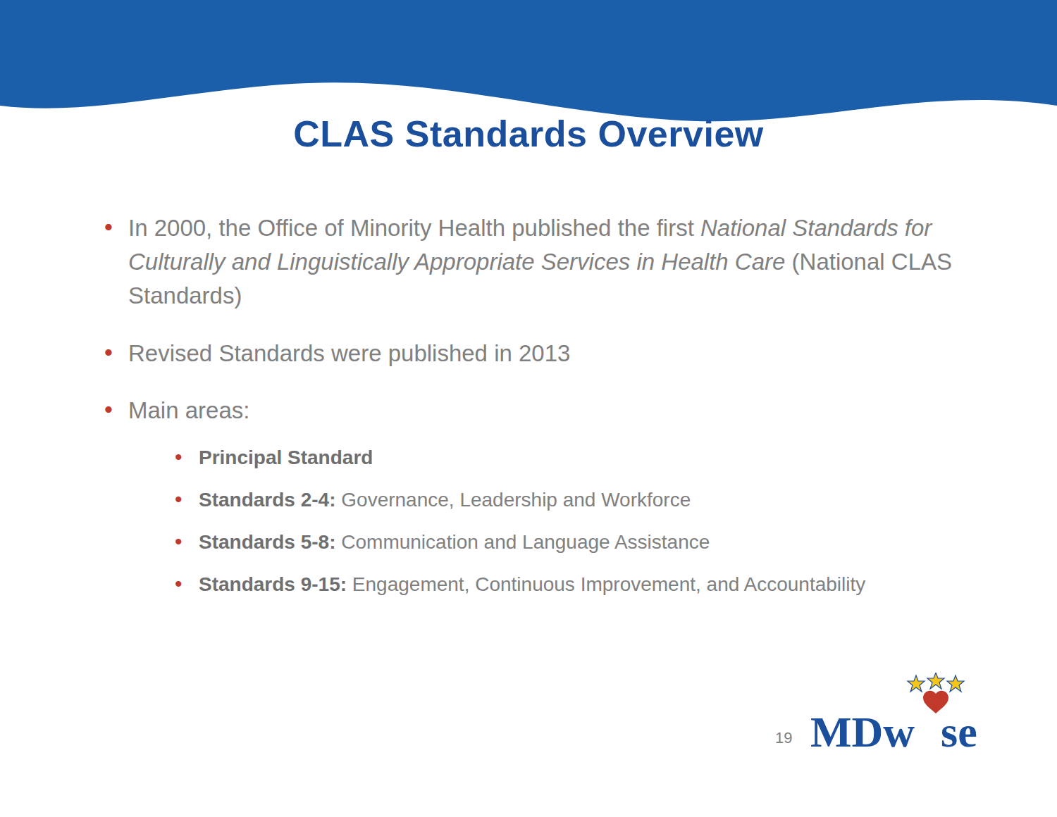CLAS Standards Overview
In 2000, the Office of Minority Health published the first National Standards for Culturally and Linguistically Appropriate Services in Health Care (National CLAS Standards)
Revised Standards were published in 2013
Main areas:
Principal Standard
Standards 2-4: Governance, Leadership and Workforce
Standards 5-8: Communication and Language Assistance
Standards 9-15: Engagement, Continuous Improvement, and Accountability
19
MDw se